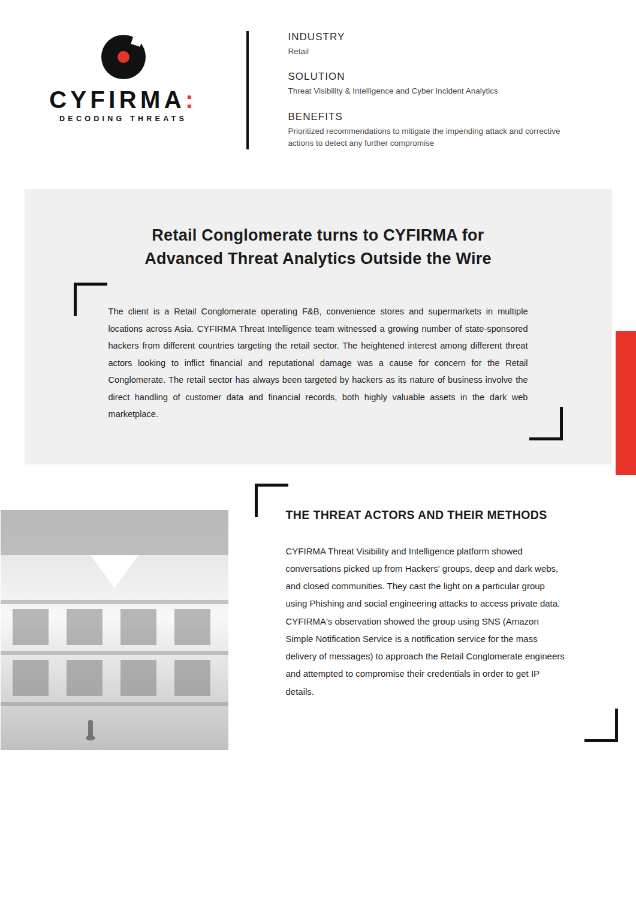CYFIRMA:
DECODING THREATS
INDUSTRY
Retail
SOLUTION
Threat Visibility & Intelligence and Cyber Incident Analytics
BENEFITS
Prioritized recommendations to mitigate the impending attack and corrective actions to detect any further compromise
Retail Conglomerate turns to CYFIRMA for
Advanced Threat Analytics Outside the Wire
The client is a Retail Conglomerate operating F&B, convenience stores and supermarkets in multiple locations across Asia. CYFIRMA Threat Intelligence team witnessed a growing number of state-sponsored hackers from different countries targeting the retail sector. The heightened interest among different threat actors looking to inflict financial and reputational damage was a cause for concern for the Retail Conglomerate. The retail sector has always been targeted by hackers as its nature of business involve the direct handling of customer data and financial records, both highly valuable assets in the dark web marketplace.
THE THREAT ACTORS AND THEIR METHODS
CYFIRMA Threat Visibility and Intelligence platform showed conversations picked up from Hackers' groups, deep and dark webs, and closed communities. They cast the light on a particular group using Phishing and social engineering attacks to access private data. CYFIRMA's observation showed the group using SNS (Amazon Simple Notification Service is a notification service for the mass delivery of messages) to approach the Retail Conglomerate engineers and attempted to compromise their credentials in order to get IP details.